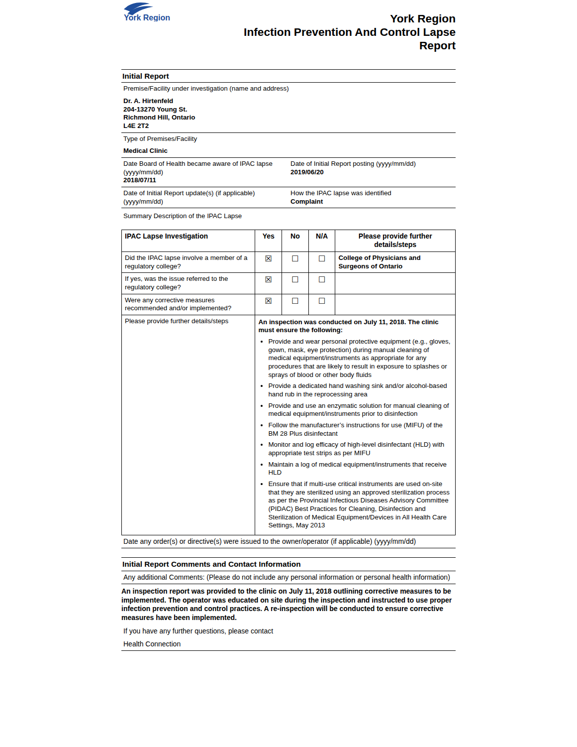York Region
York Region
Infection Prevention And Control Lapse Report
Initial Report
| Premise/Facility under investigation (name and address) |
| Dr. A. Hirtenfeld 204-13270 Young St. Richmond Hill, Ontario L4E 2T2 |
| Type of Premises/Facility |
| Medical Clinic |
| Date Board of Health became aware of IPAC lapse (yyyy/mm/dd) 2018/07/11 | Date of Initial Report posting (yyyy/mm/dd) 2019/06/20 |
| Date of Initial Report update(s) (if applicable) (yyyy/mm/dd) | How the IPAC lapse was identified Complaint |
| Summary Description of the IPAC Lapse |
| IPAC Lapse Investigation | Yes | No | N/A | Please provide further details/steps |
| --- | --- | --- | --- | --- |
| Did the IPAC lapse involve a member of a regulatory college? | ☒ | ☐ | ☐ | College of Physicians and Surgeons of Ontario |
| If yes, was the issue referred to the regulatory college? | ☒ | ☐ | ☐ | |
| Were any corrective measures recommended and/or implemented? | ☒ | ☐ | ☐ | |
| Please provide further details/steps | An inspection was conducted on July 11, 2018. The clinic must ensure the following: Provide and wear personal protective equipment (e.g., gloves, gown, mask, eye protection) during manual cleaning of medical equipment/instruments as appropriate for any procedures that are likely to result in exposure to splashes or sprays of blood or other body fluids Provide a dedicated hand washing sink and/or alcohol-based hand rub in the reprocessing area Provide and use an enzymatic solution for manual cleaning of medical equipment/instruments prior to disinfection Follow the manufacturer’s instructions for use (MIFU) of the BM 28 Plus disinfectant Monitor and log efficacy of high-level disinfectant (HLD) with appropriate test strips as per MIFU Maintain a log of medical equipment/instruments that receive HLD Ensure that if multi-use critical instruments are used on-site that they are sterilized using an approved sterilization process as per the Provincial Infectious Diseases Advisory Committee (PIDAC) Best Practices for Cleaning, Disinfection and Sterilization of Medical Equipment/Devices in All Health Care Settings, May 2013 |
Date any order(s) or directive(s) were issued to the owner/operator (if applicable) (yyyy/mm/dd)
Initial Report Comments and Contact Information
Any additional Comments: (Please do not include any personal information or personal health information)
An inspection report was provided to the clinic on July 11, 2018 outlining corrective measures to be implemented. The operator was educated on site during the inspection and instructed to use proper infection prevention and control practices. A re-inspection will be conducted to ensure corrective measures have been implemented.
If you have any further questions, please contact
Health Connection